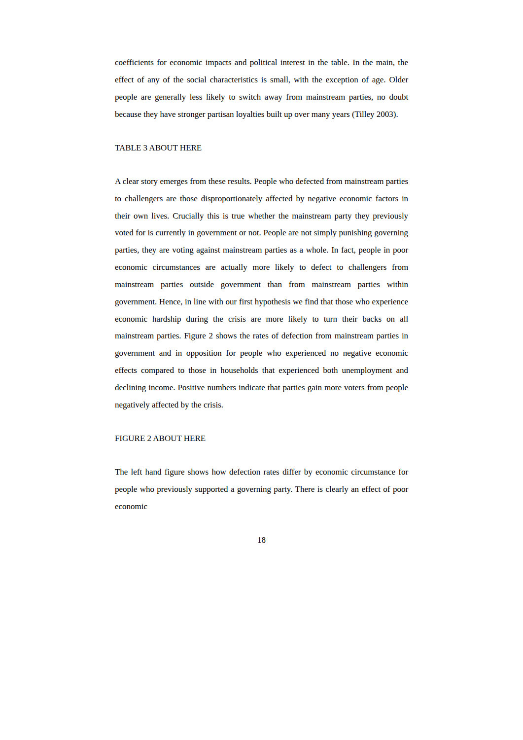coefficients for economic impacts and political interest in the table. In the main, the effect of any of the social characteristics is small, with the exception of age. Older people are generally less likely to switch away from mainstream parties, no doubt because they have stronger partisan loyalties built up over many years (Tilley 2003).
TABLE 3 ABOUT HERE
A clear story emerges from these results. People who defected from mainstream parties to challengers are those disproportionately affected by negative economic factors in their own lives. Crucially this is true whether the mainstream party they previously voted for is currently in government or not. People are not simply punishing governing parties, they are voting against mainstream parties as a whole. In fact, people in poor economic circumstances are actually more likely to defect to challengers from mainstream parties outside government than from mainstream parties within government. Hence, in line with our first hypothesis we find that those who experience economic hardship during the crisis are more likely to turn their backs on all mainstream parties. Figure 2 shows the rates of defection from mainstream parties in government and in opposition for people who experienced no negative economic effects compared to those in households that experienced both unemployment and declining income. Positive numbers indicate that parties gain more voters from people negatively affected by the crisis.
FIGURE 2 ABOUT HERE
The left hand figure shows how defection rates differ by economic circumstance for people who previously supported a governing party. There is clearly an effect of poor economic
18